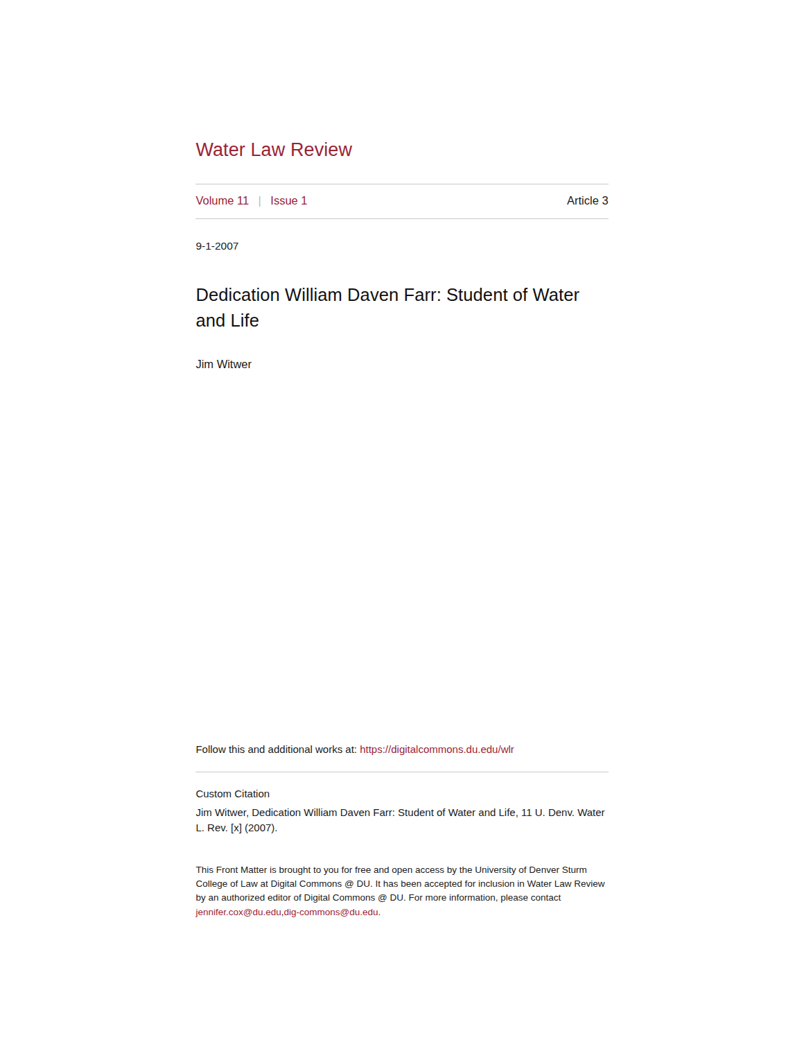Water Law Review
Volume 11 | Issue 1
Article 3
9-1-2007
Dedication William Daven Farr: Student of Water and Life
Jim Witwer
Follow this and additional works at: https://digitalcommons.du.edu/wlr
Custom Citation
Jim Witwer, Dedication William Daven Farr: Student of Water and Life, 11 U. Denv. Water L. Rev. [x] (2007).
This Front Matter is brought to you for free and open access by the University of Denver Sturm College of Law at Digital Commons @ DU. It has been accepted for inclusion in Water Law Review by an authorized editor of Digital Commons @ DU. For more information, please contact jennifer.cox@du.edu,dig-commons@du.edu.